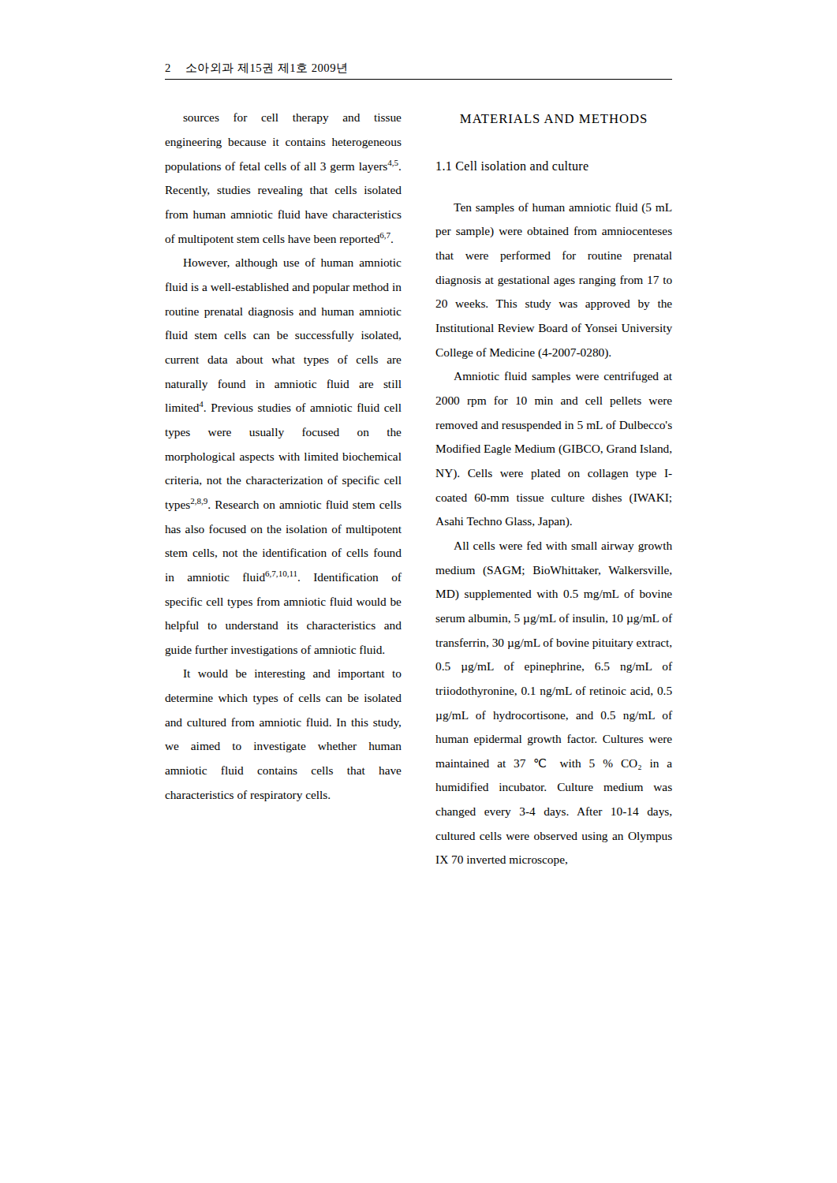2소아외과 제15권 제1호 2009년
sources for cell therapy and tissue engineering because it contains heterogeneous populations of fetal cells of all 3 germ layers4,5. Recently, studies revealing that cells isolated from human amniotic fluid have characteristics of multipotent stem cells have been reported6,7.
However, although use of human amniotic fluid is a well-established and popular method in routine prenatal diagnosis and human amniotic fluid stem cells can be successfully isolated, current data about what types of cells are naturally found in amniotic fluid are still limited4. Previous studies of amniotic fluid cell types were usually focused on the morphological aspects with limited biochemical criteria, not the characterization of specific cell types2,8,9. Research on amniotic fluid stem cells has also focused on the isolation of multipotent stem cells, not the identification of cells found in amniotic fluid6,7,10,11. Identification of specific cell types from amniotic fluid would be helpful to understand its characteristics and guide further investigations of amniotic fluid.
It would be interesting and important to determine which types of cells can be isolated and cultured from amniotic fluid. In this study, we aimed to investigate whether human amniotic fluid contains cells that have characteristics of respiratory cells.
MATERIALS AND METHODS
1.1 Cell isolation and culture
Ten samples of human amniotic fluid (5 mL per sample) were obtained from amniocenteses that were performed for routine prenatal diagnosis at gestational ages ranging from 17 to 20 weeks. This study was approved by the Institutional Review Board of Yonsei University College of Medicine (4-2007-0280).
Amniotic fluid samples were centrifuged at 2000 rpm for 10 min and cell pellets were removed and resuspended in 5 mL of Dulbecco's Modified Eagle Medium (GIBCO, Grand Island, NY). Cells were plated on collagen type I-coated 60-mm tissue culture dishes (IWAKI; Asahi Techno Glass, Japan).
All cells were fed with small airway growth medium (SAGM; BioWhittaker, Walkersville, MD) supplemented with 0.5 mg/mL of bovine serum albumin, 5 µg/mL of insulin, 10 µg/mL of transferrin, 30 µg/mL of bovine pituitary extract, 0.5 µg/mL of epinephrine, 6.5 ng/mL of triiodothyronine, 0.1 ng/mL of retinoic acid, 0.5 µg/mL of hydrocortisone, and 0.5 ng/mL of human epidermal growth factor. Cultures were maintained at 37 ℃ with 5 % CO₂ in a humidified incubator. Culture medium was changed every 3-4 days. After 10-14 days, cultured cells were observed using an Olympus IX 70 inverted microscope,